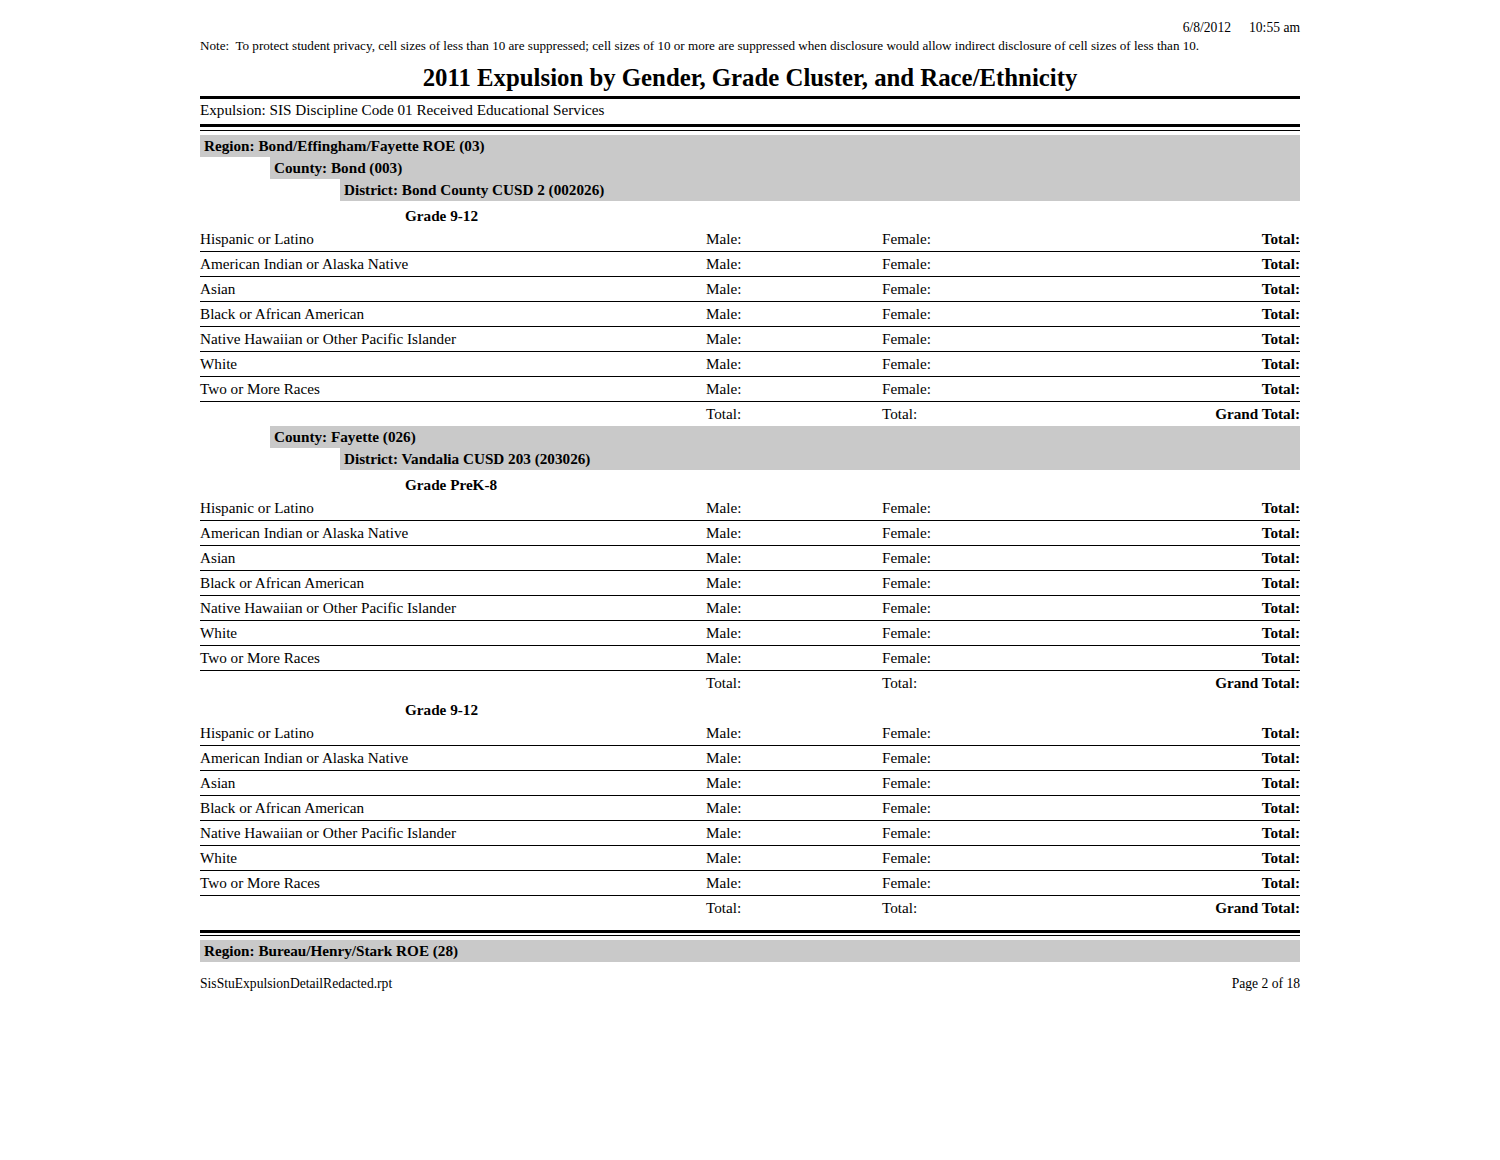6/8/201210:55 am
Note: To protect student privacy, cell sizes of less than 10 are suppressed; cell sizes of 10 or more are suppressed when disclosure would allow indirect disclosure of cell sizes of less than 10.
2011 Expulsion by Gender, Grade Cluster, and Race/Ethnicity
Expulsion: SIS Discipline Code 01 Received Educational Services
Region: Bond/Effingham/Fayette ROE (03)
County: Bond (003)
District: Bond County CUSD 2 (002026)
Grade 9-12
| Hispanic or Latino | Male: | Female: | Total: |
| American Indian or Alaska Native | Male: | Female: | Total: |
| Asian | Male: | Female: | Total: |
| Black or African American | Male: | Female: | Total: |
| Native Hawaiian or Other Pacific Islander | Male: | Female: | Total: |
| White | Male: | Female: | Total: |
| Two or More Races | Male: | Female: | Total: |
| | Total: | Total: | Grand Total: |
County: Fayette (026)
District: Vandalia CUSD 203 (203026)
Grade PreK-8
| Hispanic or Latino | Male: | Female: | Total: |
| American Indian or Alaska Native | Male: | Female: | Total: |
| Asian | Male: | Female: | Total: |
| Black or African American | Male: | Female: | Total: |
| Native Hawaiian or Other Pacific Islander | Male: | Female: | Total: |
| White | Male: | Female: | Total: |
| Two or More Races | Male: | Female: | Total: |
| | Total: | Total: | Grand Total: |
Grade 9-12
| Hispanic or Latino | Male: | Female: | Total: |
| American Indian or Alaska Native | Male: | Female: | Total: |
| Asian | Male: | Female: | Total: |
| Black or African American | Male: | Female: | Total: |
| Native Hawaiian or Other Pacific Islander | Male: | Female: | Total: |
| White | Male: | Female: | Total: |
| Two or More Races | Male: | Female: | Total: |
| | Total: | Total: | Grand Total: |
Region: Bureau/Henry/Stark ROE (28)
SisStuExpulsionDetailRedacted.rpt Page 2 of 18